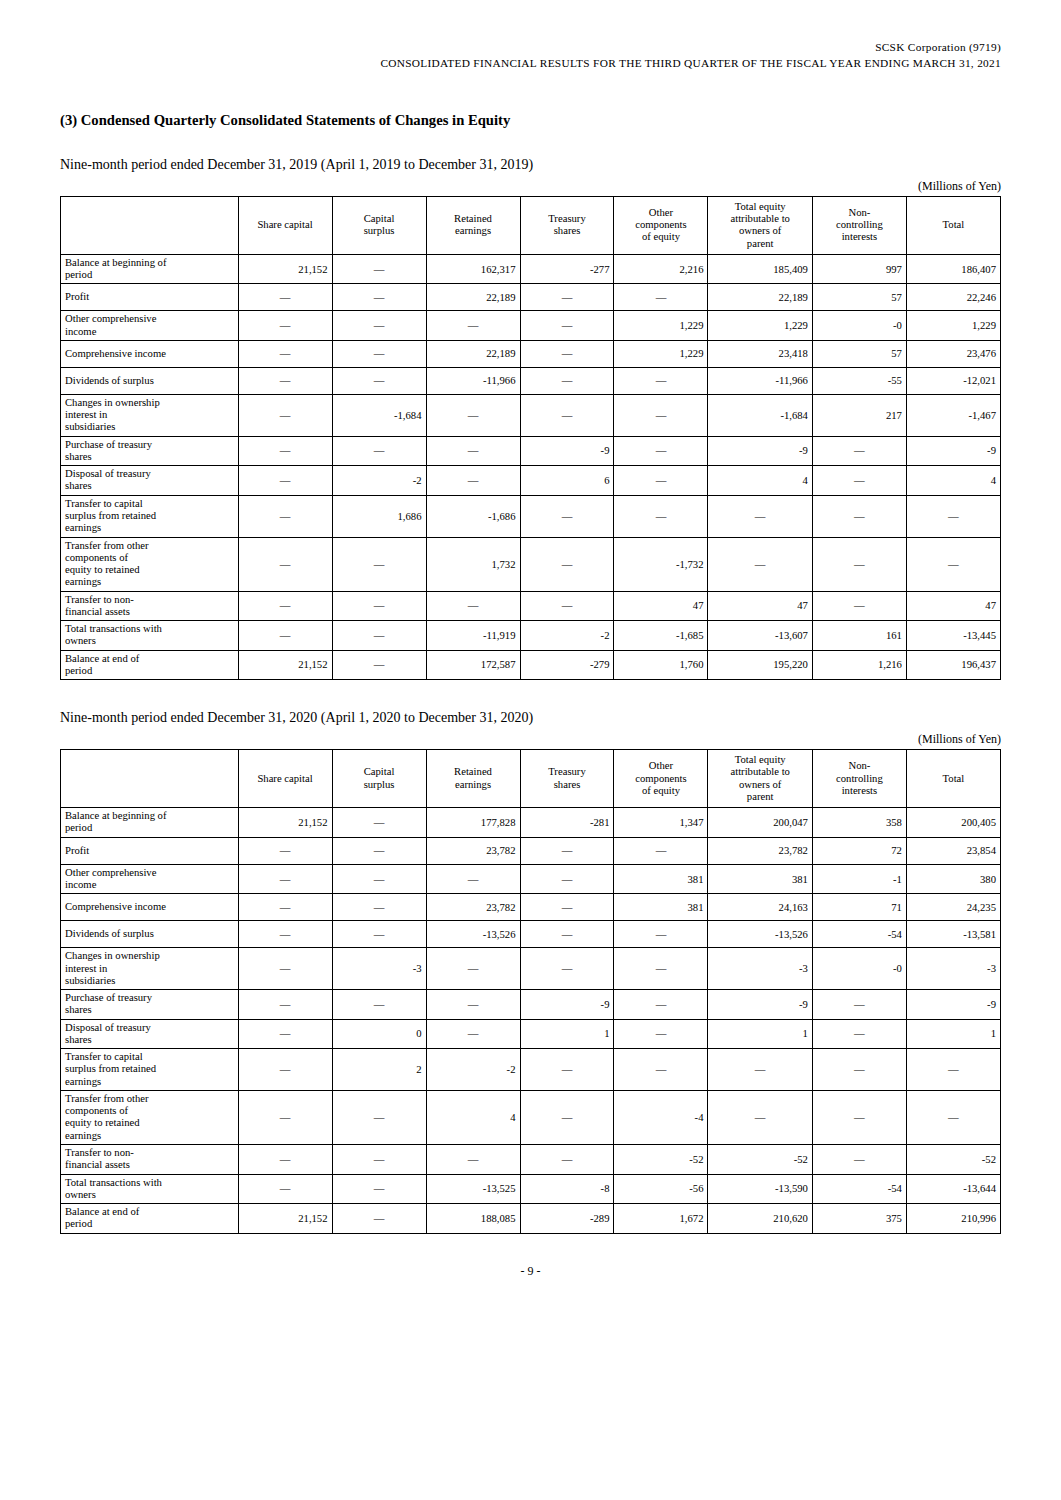SCSK Corporation (9719)
CONSOLIDATED FINANCIAL RESULTS FOR THE THIRD QUARTER OF THE FISCAL YEAR ENDING MARCH 31, 2021
(3) Condensed Quarterly Consolidated Statements of Changes in Equity
Nine-month period ended December 31, 2019 (April 1, 2019 to December 31, 2019)
(Millions of Yen)
| | Share capital | Capital surplus | Retained earnings | Treasury shares | Other components of equity | Total equity attributable to owners of parent | Non- controlling interests | Total |
| --- | --- | --- | --- | --- | --- | --- | --- | --- |
| Balance at beginning of period | 21,152 | — | 162,317 | -277 | 2,216 | 185,409 | 997 | 186,407 |
| Profit | — | — | 22,189 | — | — | 22,189 | 57 | 22,246 |
| Other comprehensive income | — | — | — | — | 1,229 | 1,229 | -0 | 1,229 |
| Comprehensive income | — | — | 22,189 | — | 1,229 | 23,418 | 57 | 23,476 |
| Dividends of surplus | — | — | -11,966 | — | — | -11,966 | -55 | -12,021 |
| Changes in ownership interest in subsidiaries | — | -1,684 | — | — | — | -1,684 | 217 | -1,467 |
| Purchase of treasury shares | — | — | — | -9 | — | -9 | — | -9 |
| Disposal of treasury shares | — | -2 | — | 6 | — | 4 | — | 4 |
| Transfer to capital surplus from retained earnings | — | 1,686 | -1,686 | — | — | — | — | — |
| Transfer from other components of equity to retained earnings | — | — | 1,732 | — | -1,732 | — | — | — |
| Transfer to non- financial assets | — | — | — | — | 47 | 47 | — | 47 |
| Total transactions with owners | — | — | -11,919 | -2 | -1,685 | -13,607 | 161 | -13,445 |
| Balance at end of period | 21,152 | — | 172,587 | -279 | 1,760 | 195,220 | 1,216 | 196,437 |
Nine-month period ended December 31, 2020 (April 1, 2020 to December 31, 2020)
(Millions of Yen)
| | Share capital | Capital surplus | Retained earnings | Treasury shares | Other components of equity | Total equity attributable to owners of parent | Non- controlling interests | Total |
| --- | --- | --- | --- | --- | --- | --- | --- | --- |
| Balance at beginning of period | 21,152 | — | 177,828 | -281 | 1,347 | 200,047 | 358 | 200,405 |
| Profit | — | — | 23,782 | — | — | 23,782 | 72 | 23,854 |
| Other comprehensive income | — | — | — | — | 381 | 381 | -1 | 380 |
| Comprehensive income | — | — | 23,782 | — | 381 | 24,163 | 71 | 24,235 |
| Dividends of surplus | — | — | -13,526 | — | — | -13,526 | -54 | -13,581 |
| Changes in ownership interest in subsidiaries | — | -3 | — | — | — | -3 | -0 | -3 |
| Purchase of treasury shares | — | — | — | -9 | — | -9 | — | -9 |
| Disposal of treasury shares | — | 0 | — | 1 | — | 1 | — | 1 |
| Transfer to capital surplus from retained earnings | — | 2 | -2 | — | — | — | — | — |
| Transfer from other components of equity to retained earnings | — | — | 4 | — | -4 | — | — | — |
| Transfer to non- financial assets | — | — | — | — | -52 | -52 | — | -52 |
| Total transactions with owners | — | — | -13,525 | -8 | -56 | -13,590 | -54 | -13,644 |
| Balance at end of period | 21,152 | — | 188,085 | -289 | 1,672 | 210,620 | 375 | 210,996 |
- 9 -